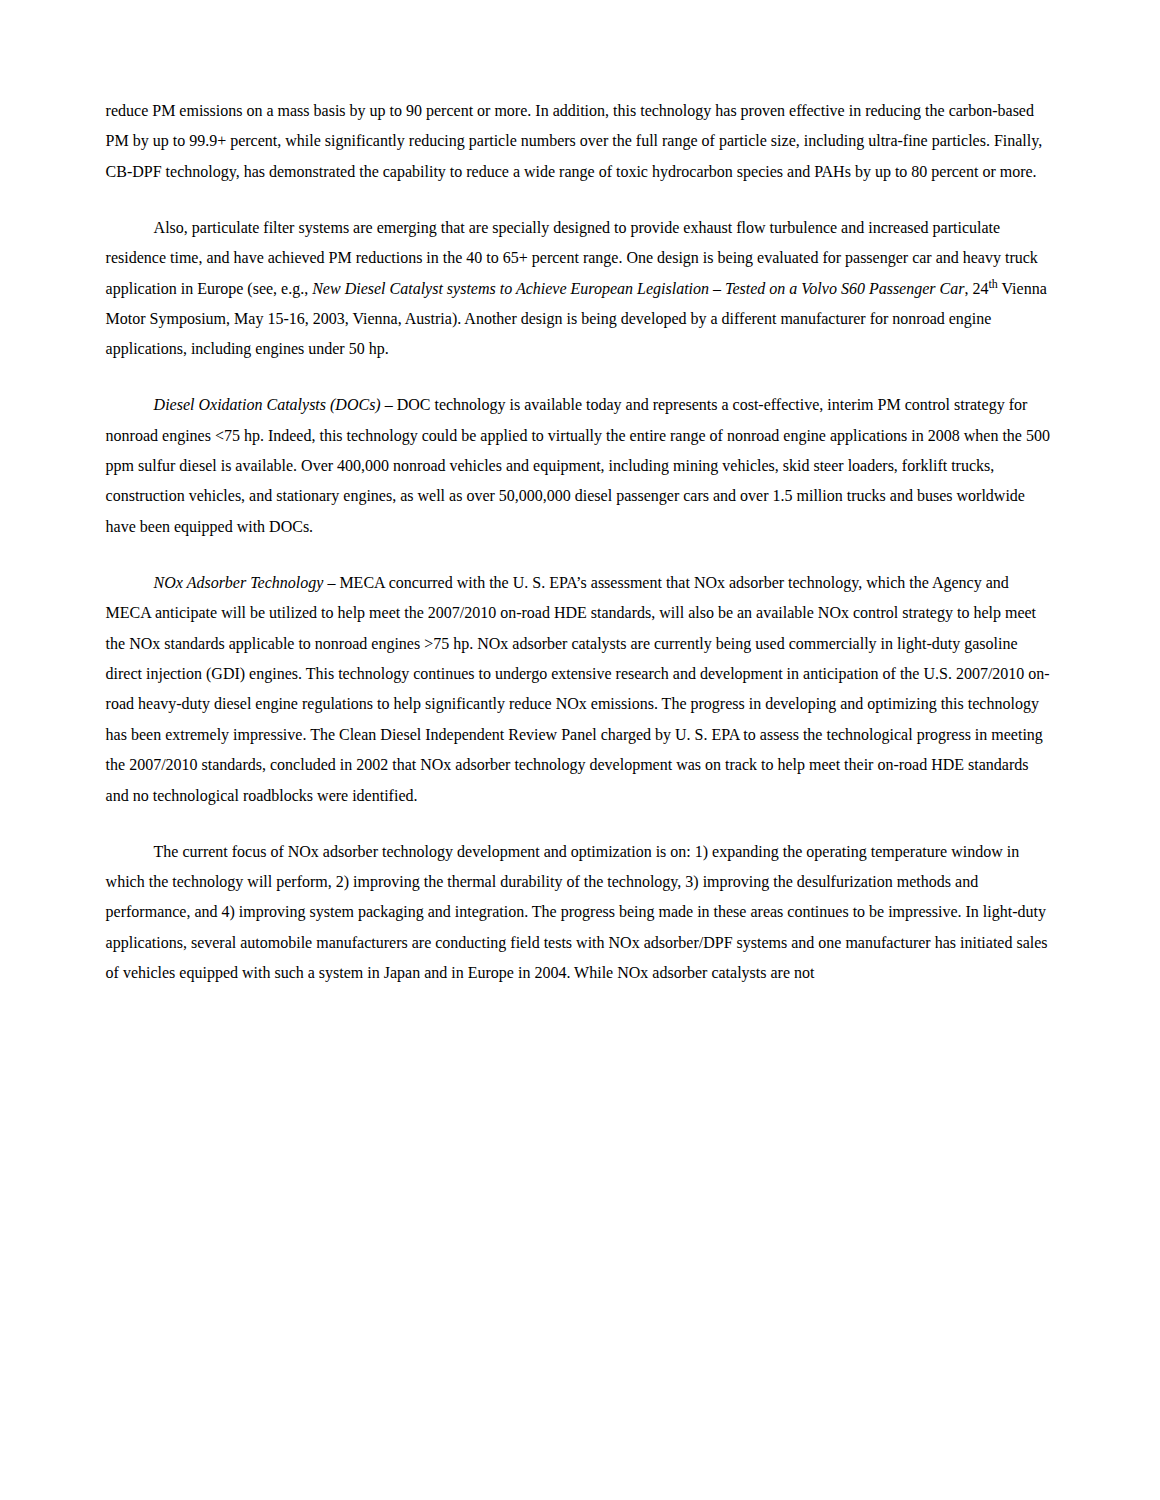reduce PM emissions on a mass basis by up to 90 percent or more. In addition, this technology has proven effective in reducing the carbon-based PM by up to 99.9+ percent, while significantly reducing particle numbers over the full range of particle size, including ultra-fine particles. Finally, CB-DPF technology, has demonstrated the capability to reduce a wide range of toxic hydrocarbon species and PAHs by up to 80 percent or more.
Also, particulate filter systems are emerging that are specially designed to provide exhaust flow turbulence and increased particulate residence time, and have achieved PM reductions in the 40 to 65+ percent range. One design is being evaluated for passenger car and heavy truck application in Europe (see, e.g., New Diesel Catalyst systems to Achieve European Legislation – Tested on a Volvo S60 Passenger Car, 24th Vienna Motor Symposium, May 15-16, 2003, Vienna, Austria). Another design is being developed by a different manufacturer for nonroad engine applications, including engines under 50 hp.
Diesel Oxidation Catalysts (DOCs) – DOC technology is available today and represents a cost-effective, interim PM control strategy for nonroad engines <75 hp. Indeed, this technology could be applied to virtually the entire range of nonroad engine applications in 2008 when the 500 ppm sulfur diesel is available. Over 400,000 nonroad vehicles and equipment, including mining vehicles, skid steer loaders, forklift trucks, construction vehicles, and stationary engines, as well as over 50,000,000 diesel passenger cars and over 1.5 million trucks and buses worldwide have been equipped with DOCs.
NOx Adsorber Technology – MECA concurred with the U. S. EPA’s assessment that NOx adsorber technology, which the Agency and MECA anticipate will be utilized to help meet the 2007/2010 on-road HDE standards, will also be an available NOx control strategy to help meet the NOx standards applicable to nonroad engines >75 hp. NOx adsorber catalysts are currently being used commercially in light-duty gasoline direct injection (GDI) engines. This technology continues to undergo extensive research and development in anticipation of the U.S. 2007/2010 on-road heavy-duty diesel engine regulations to help significantly reduce NOx emissions. The progress in developing and optimizing this technology has been extremely impressive. The Clean Diesel Independent Review Panel charged by U. S. EPA to assess the technological progress in meeting the 2007/2010 standards, concluded in 2002 that NOx adsorber technology development was on track to help meet their on-road HDE standards and no technological roadblocks were identified.
The current focus of NOx adsorber technology development and optimization is on: 1) expanding the operating temperature window in which the technology will perform, 2) improving the thermal durability of the technology, 3) improving the desulfurization methods and performance, and 4) improving system packaging and integration. The progress being made in these areas continues to be impressive. In light-duty applications, several automobile manufacturers are conducting field tests with NOx adsorber/DPF systems and one manufacturer has initiated sales of vehicles equipped with such a system in Japan and in Europe in 2004. While NOx adsorber catalysts are not